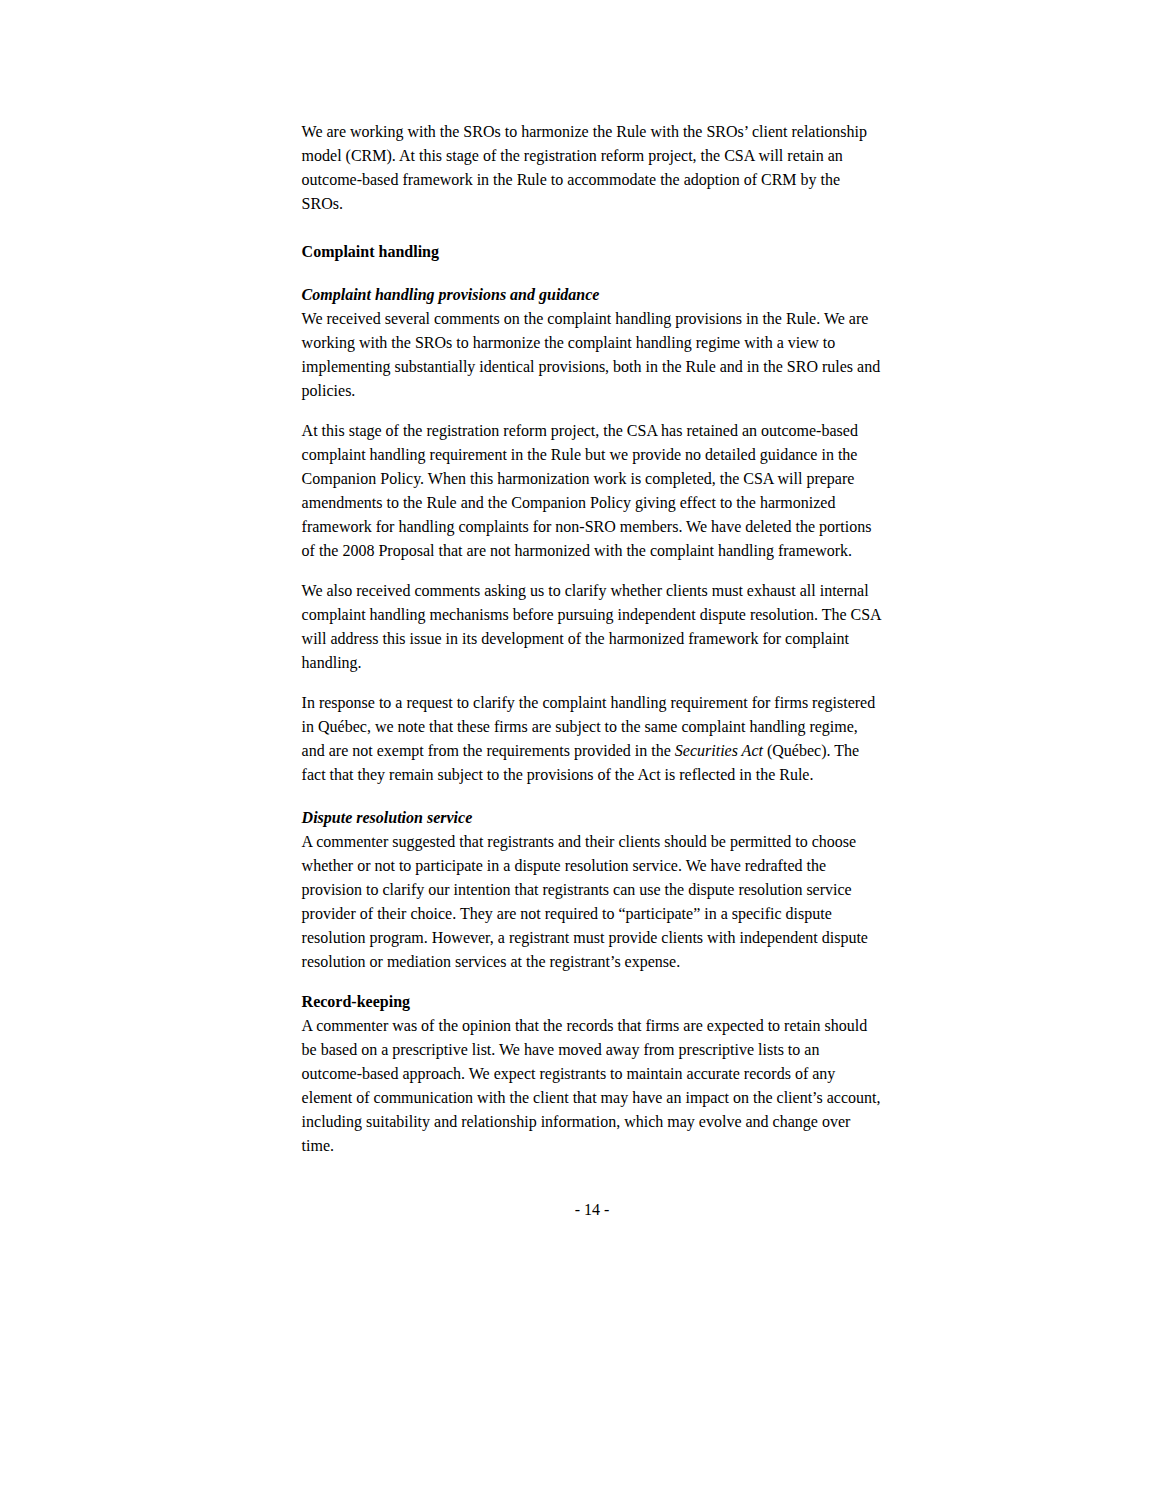We are working with the SROs to harmonize the Rule with the SROs’ client relationship model (CRM). At this stage of the registration reform project, the CSA will retain an outcome-based framework in the Rule to accommodate the adoption of CRM by the SROs.
Complaint handling
Complaint handling provisions and guidance
We received several comments on the complaint handling provisions in the Rule. We are working with the SROs to harmonize the complaint handling regime with a view to implementing substantially identical provisions, both in the Rule and in the SRO rules and policies.
At this stage of the registration reform project, the CSA has retained an outcome-based complaint handling requirement in the Rule but we provide no detailed guidance in the Companion Policy. When this harmonization work is completed, the CSA will prepare amendments to the Rule and the Companion Policy giving effect to the harmonized framework for handling complaints for non-SRO members. We have deleted the portions of the 2008 Proposal that are not harmonized with the complaint handling framework.
We also received comments asking us to clarify whether clients must exhaust all internal complaint handling mechanisms before pursuing independent dispute resolution. The CSA will address this issue in its development of the harmonized framework for complaint handling.
In response to a request to clarify the complaint handling requirement for firms registered in Québec, we note that these firms are subject to the same complaint handling regime, and are not exempt from the requirements provided in the Securities Act (Québec). The fact that they remain subject to the provisions of the Act is reflected in the Rule.
Dispute resolution service
A commenter suggested that registrants and their clients should be permitted to choose whether or not to participate in a dispute resolution service. We have redrafted the provision to clarify our intention that registrants can use the dispute resolution service provider of their choice. They are not required to “participate” in a specific dispute resolution program. However, a registrant must provide clients with independent dispute resolution or mediation services at the registrant’s expense.
Record-keeping
A commenter was of the opinion that the records that firms are expected to retain should be based on a prescriptive list. We have moved away from prescriptive lists to an outcome-based approach. We expect registrants to maintain accurate records of any element of communication with the client that may have an impact on the client’s account, including suitability and relationship information, which may evolve and change over time.
- 14 -